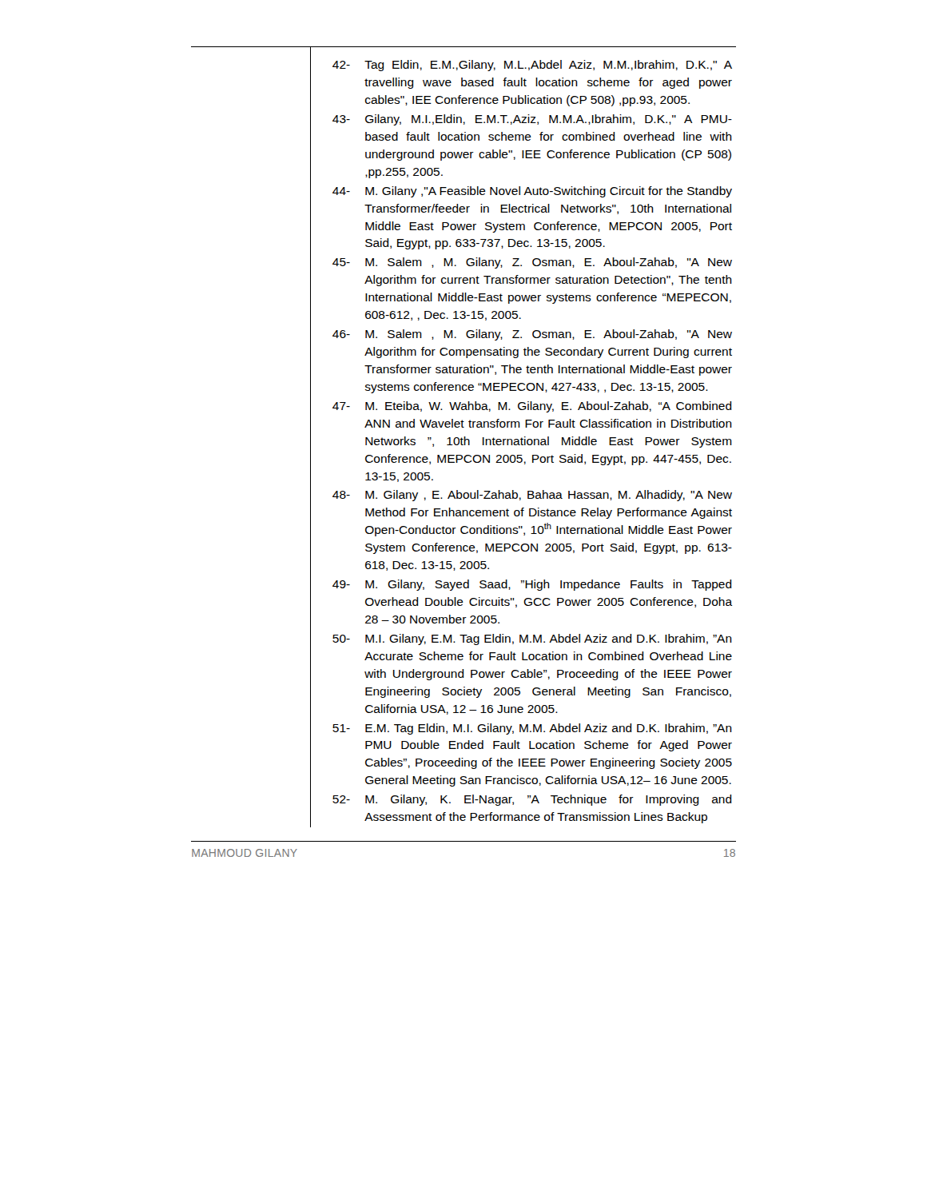42- Tag Eldin, E.M.,Gilany, M.L.,Abdel Aziz, M.M.,Ibrahim, D.K.," A travelling wave based fault location scheme for aged power cables", IEE Conference Publication (CP 508) ,pp.93, 2005.
43- Gilany, M.I.,Eldin, E.M.T.,Aziz, M.M.A.,Ibrahim, D.K.," A PMU-based fault location scheme for combined overhead line with underground power cable", IEE Conference Publication (CP 508) ,pp.255, 2005.
44- M. Gilany ,"A Feasible Novel Auto-Switching Circuit for the Standby Transformer/feeder in Electrical Networks", 10th International Middle East Power System Conference, MEPCON 2005, Port Said, Egypt, pp. 633-737, Dec. 13-15, 2005.
45- M. Salem , M. Gilany, Z. Osman, E. Aboul-Zahab, "A New Algorithm for current Transformer saturation Detection", The tenth International Middle-East power systems conference “MEPECON, 608-612, , Dec. 13-15, 2005.
46- M. Salem , M. Gilany, Z. Osman, E. Aboul-Zahab, "A New Algorithm for Compensating the Secondary Current During current Transformer saturation", The tenth International Middle-East power systems conference “MEPECON, 427-433, , Dec. 13-15, 2005.
47- M. Eteiba, W. Wahba, M. Gilany, E. Aboul-Zahab, “A Combined ANN and Wavelet transform For Fault Classification in Distribution Networks ”, 10th International Middle East Power System Conference, MEPCON 2005, Port Said, Egypt, pp. 447-455, Dec. 13-15, 2005.
48- M. Gilany , E. Aboul-Zahab, Bahaa Hassan, M. Alhadidy, "A New Method For Enhancement of Distance Relay Performance Against Open-Conductor Conditions", 10th International Middle East Power System Conference, MEPCON 2005, Port Said, Egypt, pp. 613-618, Dec. 13-15, 2005.
49- M. Gilany, Sayed Saad, ”High Impedance Faults in Tapped Overhead Double Circuits", GCC Power 2005 Conference, Doha 28 – 30 November 2005.
50- M.I. Gilany, E.M. Tag Eldin, M.M. Abdel Aziz and D.K. Ibrahim, ”An Accurate Scheme for Fault Location in Combined Overhead Line with Underground Power Cable”, Proceeding of the IEEE Power Engineering Society 2005 General Meeting San Francisco, California USA, 12 – 16 June 2005.
51- E.M. Tag Eldin, M.I. Gilany, M.M. Abdel Aziz and D.K. Ibrahim, ”An PMU Double Ended Fault Location Scheme for Aged Power Cables”, Proceeding of the IEEE Power Engineering Society 2005 General Meeting San Francisco, California USA,12– 16 June 2005.
52- M. Gilany, K. El-Nagar, ”A Technique for Improving and Assessment of the Performance of Transmission Lines Backup
Mahmoud Gilany 18